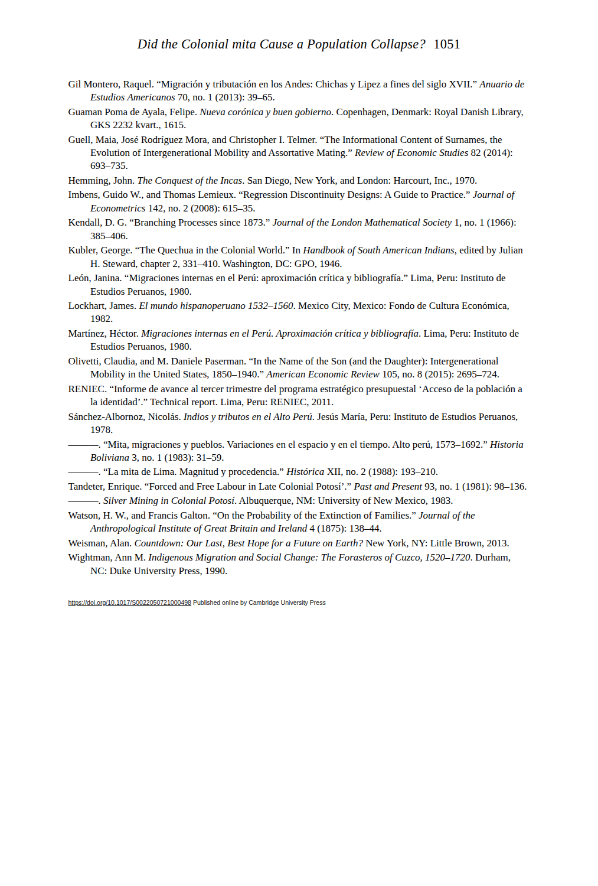Did the Colonial mita Cause a Population Collapse?1051
Gil Montero, Raquel. “Migración y tributación en los Andes: Chichas y Lipez a fines del siglo XVII.” Anuario de Estudios Americanos 70, no. 1 (2013): 39–65.
Guaman Poma de Ayala, Felipe. Nueva corónica y buen gobierno. Copenhagen, Denmark: Royal Danish Library, GKS 2232 kvart., 1615.
Guell, Maia, José Rodríguez Mora, and Christopher I. Telmer. “The Informational Content of Surnames, the Evolution of Intergenerational Mobility and Assortative Mating.” Review of Economic Studies 82 (2014): 693–735.
Hemming, John. The Conquest of the Incas. San Diego, New York, and London: Harcourt, Inc., 1970.
Imbens, Guido W., and Thomas Lemieux. “Regression Discontinuity Designs: A Guide to Practice.” Journal of Econometrics 142, no. 2 (2008): 615–35.
Kendall, D. G. “Branching Processes since 1873.” Journal of the London Mathematical Society 1, no. 1 (1966): 385–406.
Kubler, George. “The Quechua in the Colonial World.” In Handbook of South American Indians, edited by Julian H. Steward, chapter 2, 331–410. Washington, DC: GPO, 1946.
León, Janina. “Migraciones internas en el Perú: aproximación crítica y bibliografía.” Lima, Peru: Instituto de Estudios Peruanos, 1980.
Lockhart, James. El mundo hispanoperuano 1532–1560. Mexico City, Mexico: Fondo de Cultura Económica, 1982.
Martínez, Héctor. Migraciones internas en el Perú. Aproximación crítica y bibliografía. Lima, Peru: Instituto de Estudios Peruanos, 1980.
Olivetti, Claudia, and M. Daniele Paserman. “In the Name of the Son (and the Daughter): Intergenerational Mobility in the United States, 1850–1940.” American Economic Review 105, no. 8 (2015): 2695–724.
RENIEC. “Informe de avance al tercer trimestre del programa estratégico presupuestal ‘Acceso de la población a la identidad’.” Technical report. Lima, Peru: RENIEC, 2011.
Sánchez-Albornoz, Nicolás. Indios y tributos en el Alto Perú. Jesús María, Peru: Instituto de Estudios Peruanos, 1978.
———. “Mita, migraciones y pueblos. Variaciones en el espacio y en el tiempo. Alto perú, 1573–1692.” Historia Boliviana 3, no. 1 (1983): 31–59.
———. “La mita de Lima. Magnitud y procedencia.” Histórica XII, no. 2 (1988): 193–210.
Tandeter, Enrique. “Forced and Free Labour in Late Colonial Potosí’.” Past and Present 93, no. 1 (1981): 98–136.
———. Silver Mining in Colonial Potosí. Albuquerque, NM: University of New Mexico, 1983.
Watson, H. W., and Francis Galton. “On the Probability of the Extinction of Families.” Journal of the Anthropological Institute of Great Britain and Ireland 4 (1875): 138–44.
Weisman, Alan. Countdown: Our Last, Best Hope for a Future on Earth? New York, NY: Little Brown, 2013.
Wightman, Ann M. Indigenous Migration and Social Change: The Forasteros of Cuzco, 1520–1720. Durham, NC: Duke University Press, 1990.
https://doi.org/10.1017/S0022050721000498 Published online by Cambridge University Press